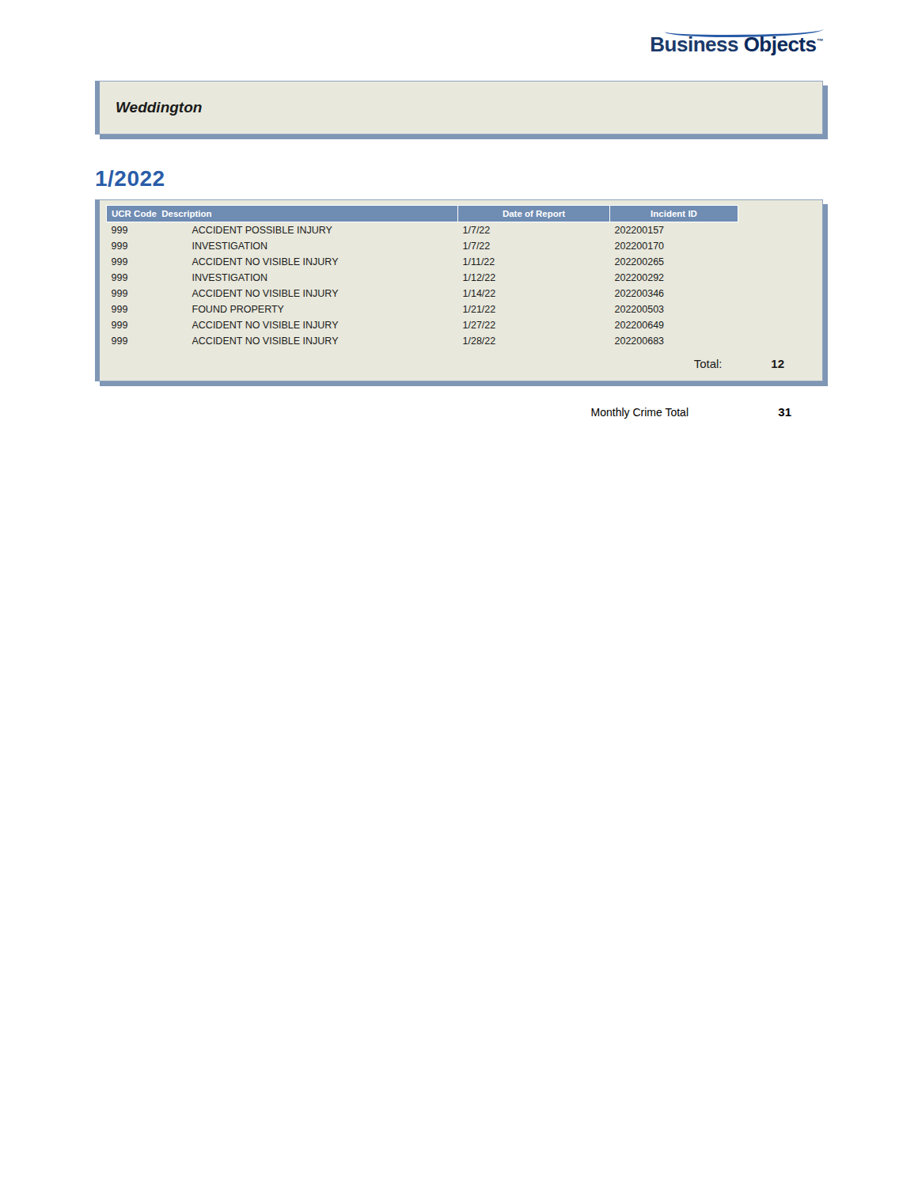Business Objects™
Weddington
1/2022
| UCR Code Description | Date of Report | Incident ID | |
| --- | --- | --- | --- |
| 999 | ACCIDENT POSSIBLE INJURY | 1/7/22 | 202200157 | |
| 999 | INVESTIGATION | 1/7/22 | 202200170 | |
| 999 | ACCIDENT NO VISIBLE INJURY | 1/11/22 | 202200265 | |
| 999 | INVESTIGATION | 1/12/22 | 202200292 | |
| 999 | ACCIDENT NO VISIBLE INJURY | 1/14/22 | 202200346 | |
| 999 | FOUND PROPERTY | 1/21/22 | 202200503 | |
| 999 | ACCIDENT NO VISIBLE INJURY | 1/27/22 | 202200649 | |
| 999 | ACCIDENT NO VISIBLE INJURY | 1/28/22 | 202200683 | |
| | Total: | 12 |
Monthly Crime Total 31